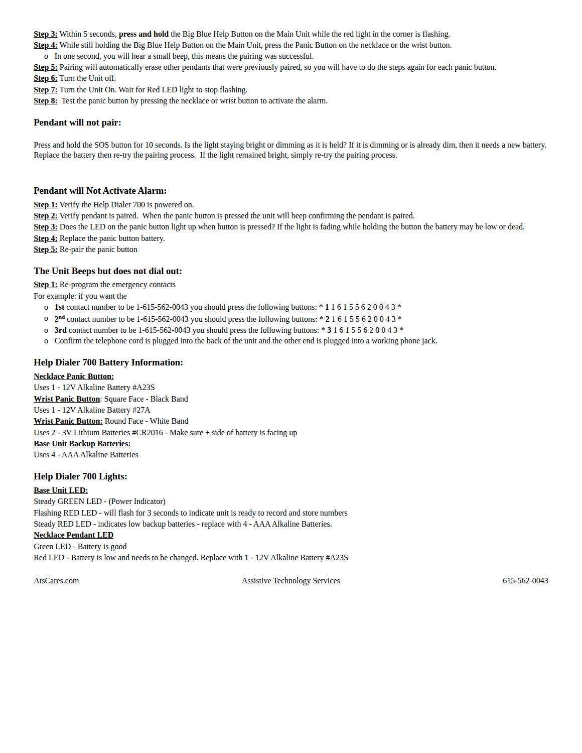Step 3: Within 5 seconds, press and hold the Big Blue Help Button on the Main Unit while the red light in the corner is flashing.
Step 4: While still holding the Big Blue Help Button on the Main Unit, press the Panic Button on the necklace or the wrist button.
In one second, you will hear a small beep, this means the pairing was successful.
Step 5: Pairing will automatically erase other pendants that were previously paired, so you will have to do the steps again for each panic button.
Step 6: Turn the Unit off.
Step 7: Turn the Unit On. Wait for Red LED light to stop flashing.
Step 8: Test the panic button by pressing the necklace or wrist button to activate the alarm.
Pendant will not pair:
Press and hold the SOS button for 10 seconds. Is the light staying bright or dimming as it is held? If it is dimming or is already dim, then it needs a new battery. Replace the battery then re-try the pairing process. If the light remained bright, simply re-try the pairing process.
Pendant will Not Activate Alarm:
Step 1: Verify the Help Dialer 700 is powered on.
Step 2: Verify pendant is paired. When the panic button is pressed the unit will beep confirming the pendant is paired.
Step 3: Does the LED on the panic button light up when button is pressed? If the light is fading while holding the button the battery may be low or dead.
Step 4: Replace the panic button battery.
Step 5: Re-pair the panic button
The Unit Beeps but does not dial out:
Step 1: Re-program the emergency contacts
For example: if you want the
1st contact number to be 1-615-562-0043 you should press the following buttons: * 1 1 6 1 5 5 6 2 0 0 4 3 *
2nd contact number to be 1-615-562-0043 you should press the following buttons: * 2 1 6 1 5 5 6 2 0 0 4 3 *
3rd contact number to be 1-615-562-0043 you should press the following buttons: * 3 1 6 1 5 5 6 2 0 0 4 3 *
Confirm the telephone cord is plugged into the back of the unit and the other end is plugged into a working phone jack.
Help Dialer 700 Battery Information:
Necklace Panic Button:
Uses 1 - 12V Alkaline Battery #A23S
Wrist Panic Button: Square Face - Black Band
Uses 1 - 12V Alkaline Battery #27A
Wrist Panic Button: Round Face - White Band
Uses 2 - 3V Lithium Batteries #CR2016 - Make sure + side of battery is facing up
Base Unit Backup Batteries:
Uses 4 - AAA Alkaline Batteries
Help Dialer 700 Lights:
Base Unit LED:
Steady GREEN LED - (Power Indicator)
Flashing RED LED - will flash for 3 seconds to indicate unit is ready to record and store numbers
Steady RED LED - indicates low backup batteries - replace with 4 - AAA Alkaline Batteries.
Necklace Pendant LED
Green LED - Battery is good
Red LED - Battery is low and needs to be changed. Replace with 1 - 12V Alkaline Battery #A23S
AtsCares.com Assistive Technology Services 615-562-0043